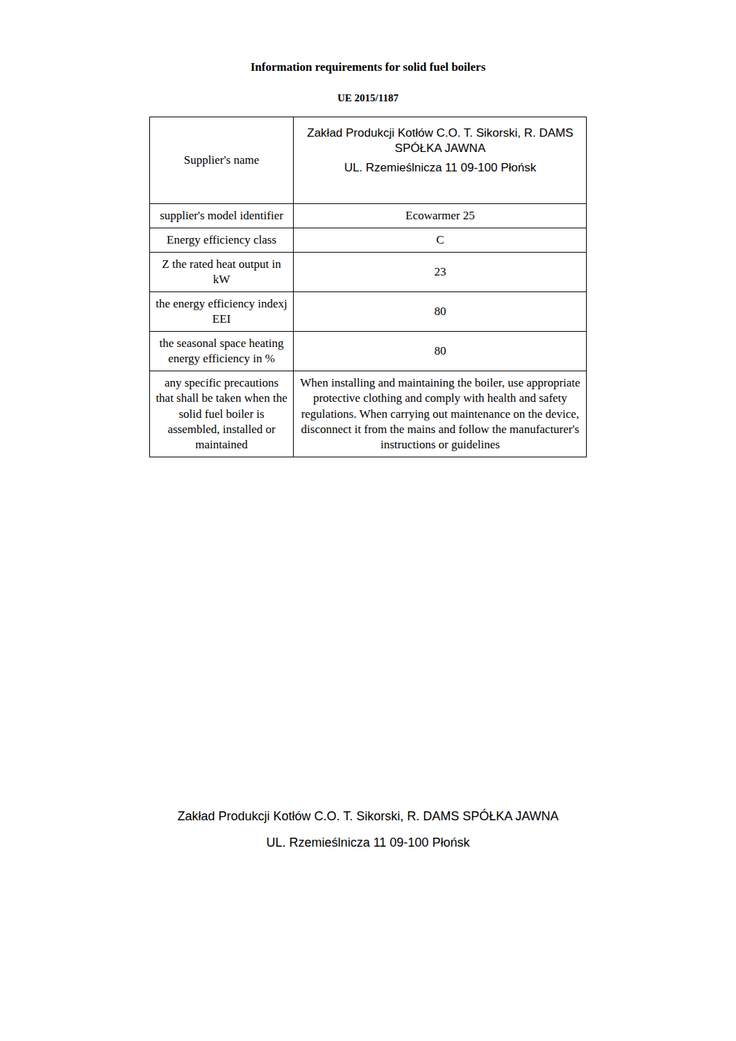Information requirements for solid fuel boilers
UE 2015/1187
| Supplier's name | Zakład Produkcji Kotłów C.O. T. Sikorski, R. DAMS SPÓŁKA JAWNA UL. Rzemieślnicza 11 09-100 Płońsk |
| supplier's model identifier | Ecowarmer 25 |
| Energy efficiency class | C |
| Z the rated heat output in kW | 23 |
| the energy efficiency indexj EEI | 80 |
| the seasonal space heating energy efficiency in % | 80 |
| any specific precautions that shall be taken when the solid fuel boiler is assembled, installed or maintained | When installing and maintaining the boiler, use appropriate protective clothing and comply with health and safety regulations. When carrying out maintenance on the device, disconnect it from the mains and follow the manufacturer's instructions or guidelines |
Zakład Produkcji Kotłów C.O. T. Sikorski, R. DAMS SPÓŁKA JAWNA
UL. Rzemieślnicza 11 09-100 Płońsk